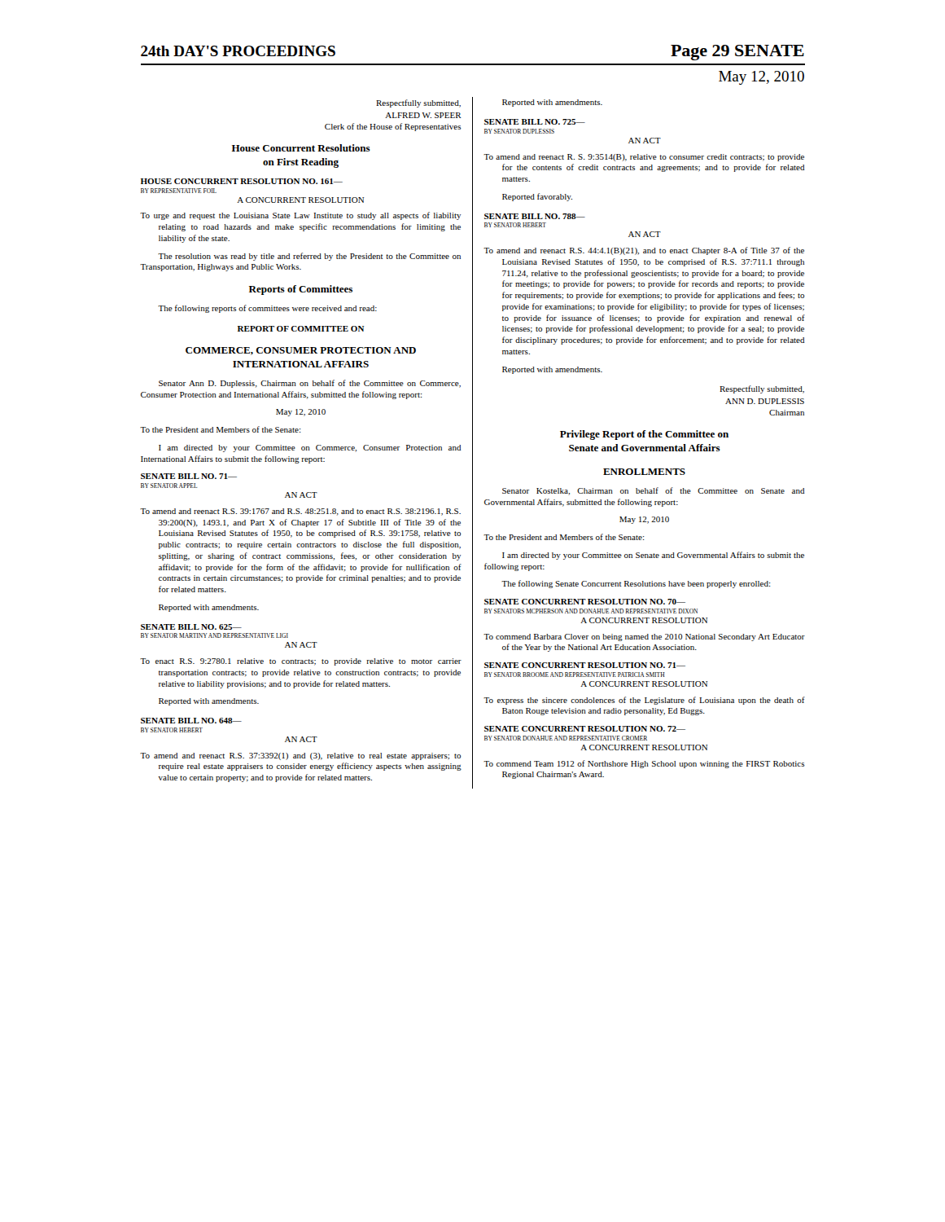24th DAY'S PROCEEDINGS
Page 29 SENATE
May 12, 2010
Respectfully submitted,
ALFRED W. SPEER
Clerk of the House of Representatives
House Concurrent Resolutions
on First Reading
HOUSE CONCURRENT RESOLUTION NO. 161—
BY REPRESENTATIVE FOIL
A CONCURRENT RESOLUTION
To urge and request the Louisiana State Law Institute to study all aspects of liability relating to road hazards and make specific recommendations for limiting the liability of the state.
The resolution was read by title and referred by the President to the Committee on Transportation, Highways and Public Works.
Reports of Committees
The following reports of committees were received and read:
REPORT OF COMMITTEE ON
COMMERCE, CONSUMER PROTECTION AND INTERNATIONAL AFFAIRS
Senator Ann D. Duplessis, Chairman on behalf of the Committee on Commerce, Consumer Protection and International Affairs, submitted the following report:
May 12, 2010
To the President and Members of the Senate:
I am directed by your Committee on Commerce, Consumer Protection and International Affairs to submit the following report:
SENATE BILL NO. 71—
BY SENATOR APPEL
AN ACT
To amend and reenact R.S. 39:1767 and R.S. 48:251.8, and to enact R.S. 38:2196.1, R.S. 39:200(N), 1493.1, and Part X of Chapter 17 of Subtitle III of Title 39 of the Louisiana Revised Statutes of 1950, to be comprised of R.S. 39:1758, relative to public contracts; to require certain contractors to disclose the full disposition, splitting, or sharing of contract commissions, fees, or other consideration by affidavit; to provide for the form of the affidavit; to provide for nullification of contracts in certain circumstances; to provide for criminal penalties; and to provide for related matters.
Reported with amendments.
SENATE BILL NO. 625—
BY SENATOR MARTINY AND REPRESENTATIVE LIGI
AN ACT
To enact R.S. 9:2780.1 relative to contracts; to provide relative to motor carrier transportation contracts; to provide relative to construction contracts; to provide relative to liability provisions; and to provide for related matters.
Reported with amendments.
SENATE BILL NO. 648—
BY SENATOR HEBERT
AN ACT
To amend and reenact R.S. 37:3392(1) and (3), relative to real estate appraisers; to require real estate appraisers to consider energy efficiency aspects when assigning value to certain property; and to provide for related matters.
Reported with amendments.
SENATE BILL NO. 725—
BY SENATOR DUPLESSIS
AN ACT
To amend and reenact R. S. 9:3514(B), relative to consumer credit contracts; to provide for the contents of credit contracts and agreements; and to provide for related matters.
Reported favorably.
SENATE BILL NO. 788—
BY SENATOR HEBERT
AN ACT
To amend and reenact R.S. 44:4.1(B)(21), and to enact Chapter 8-A of Title 37 of the Louisiana Revised Statutes of 1950, to be comprised of R.S. 37:711.1 through 711.24, relative to the professional geoscientists; to provide for a board; to provide for meetings; to provide for powers; to provide for records and reports; to provide for requirements; to provide for exemptions; to provide for applications and fees; to provide for examinations; to provide for eligibility; to provide for types of licenses; to provide for issuance of licenses; to provide for expiration and renewal of licenses; to provide for professional development; to provide for a seal; to provide for disciplinary procedures; to provide for enforcement; and to provide for related matters.
Reported with amendments.
Respectfully submitted,
ANN D. DUPLESSIS
Chairman
Privilege Report of the Committee on
Senate and Governmental Affairs
ENROLLMENTS
Senator Kostelka, Chairman on behalf of the Committee on Senate and Governmental Affairs, submitted the following report:
May 12, 2010
To the President and Members of the Senate:
I am directed by your Committee on Senate and Governmental Affairs to submit the following report:
The following Senate Concurrent Resolutions have been properly enrolled:
SENATE CONCURRENT RESOLUTION NO. 70—
BY SENATORS MCPHERSON AND DONAHUE AND REPRESENTATIVE DIXON
A CONCURRENT RESOLUTION
To commend Barbara Clover on being named the 2010 National Secondary Art Educator of the Year by the National Art Education Association.
SENATE CONCURRENT RESOLUTION NO. 71—
BY SENATOR BROOME AND REPRESENTATIVE PATRICIA SMITH
A CONCURRENT RESOLUTION
To express the sincere condolences of the Legislature of Louisiana upon the death of Baton Rouge television and radio personality, Ed Buggs.
SENATE CONCURRENT RESOLUTION NO. 72—
BY SENATOR DONAHUE AND REPRESENTATIVE CROMER
A CONCURRENT RESOLUTION
To commend Team 1912 of Northshore High School upon winning the FIRST Robotics Regional Chairman's Award.